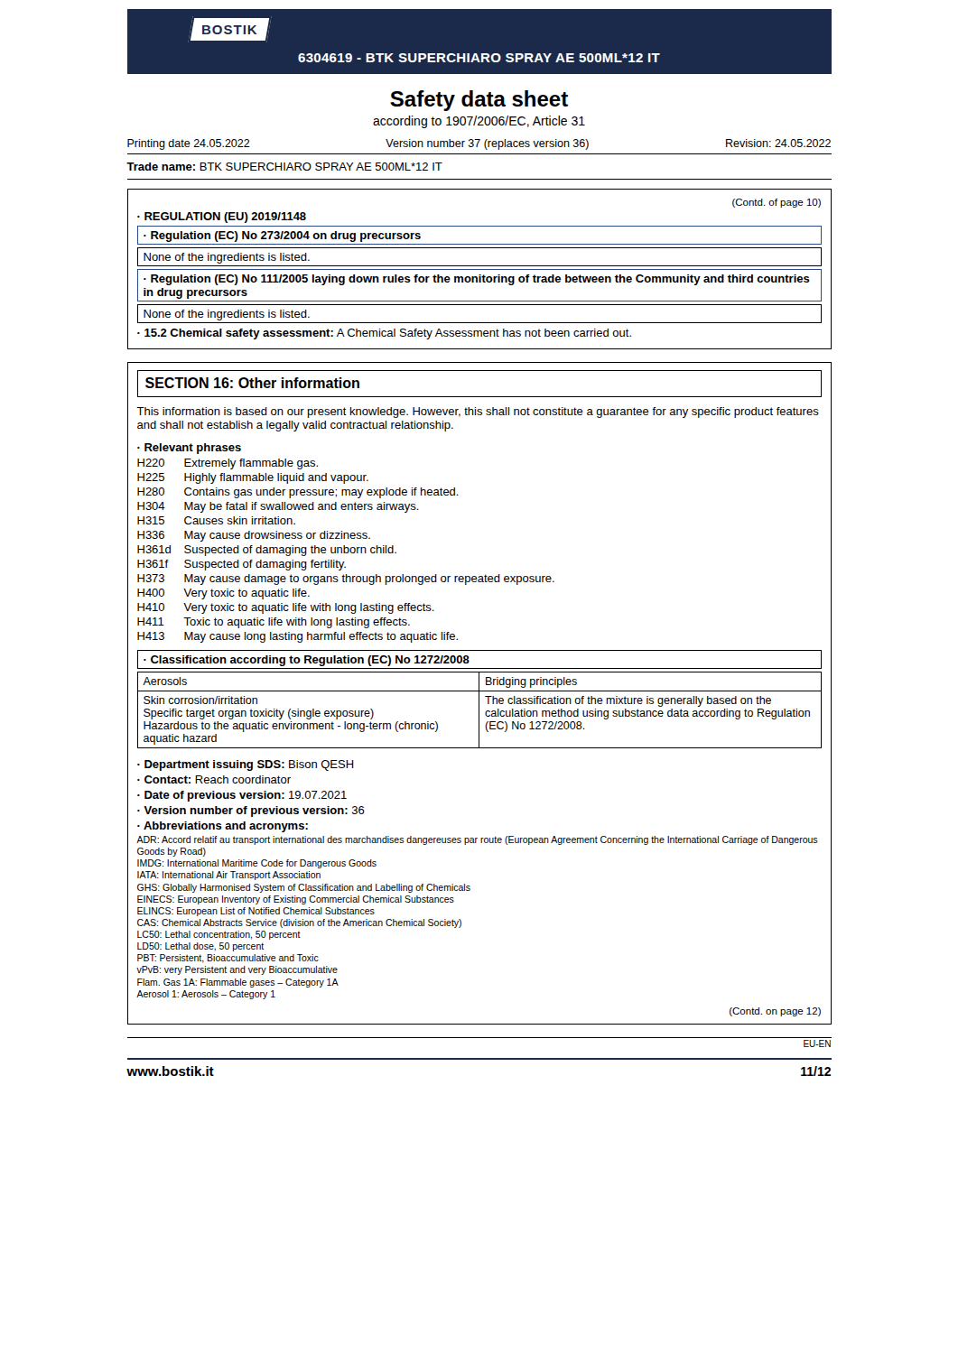BOSTIK
6304619 - BTK SUPERCHIARO SPRAY AE 500ML*12 IT
Safety data sheet
according to 1907/2006/EC, Article 31
Printing date 24.05.2022
Version number 37 (replaces version 36)
Revision: 24.05.2022
Trade name: BTK SUPERCHIARO SPRAY AE 500ML*12 IT
(Contd. of page 10)
REGULATION (EU) 2019/1148
Regulation (EC) No 273/2004 on drug precursors
None of the ingredients is listed.
Regulation (EC) No 111/2005 laying down rules for the monitoring of trade between the Community and third countries in drug precursors
None of the ingredients is listed.
15.2 Chemical safety assessment: A Chemical Safety Assessment has not been carried out.
SECTION 16: Other information
This information is based on our present knowledge. However, this shall not constitute a guarantee for any specific product features and shall not establish a legally valid contractual relationship.
Relevant phrases
H220 Extremely flammable gas.
H225 Highly flammable liquid and vapour.
H280 Contains gas under pressure; may explode if heated.
H304 May be fatal if swallowed and enters airways.
H315 Causes skin irritation.
H336 May cause drowsiness or dizziness.
H361d Suspected of damaging the unborn child.
H361f Suspected of damaging fertility.
H373 May cause damage to organs through prolonged or repeated exposure.
H400 Very toxic to aquatic life.
H410 Very toxic to aquatic life with long lasting effects.
H411 Toxic to aquatic life with long lasting effects.
H413 May cause long lasting harmful effects to aquatic life.
Classification according to Regulation (EC) No 1272/2008
| Aerosols | Bridging principles |
| Skin corrosion/irritation Specific target organ toxicity (single exposure) Hazardous to the aquatic environment - long-term (chronic) aquatic hazard | The classification of the mixture is generally based on the calculation method using substance data according to Regulation (EC) No 1272/2008. |
Department issuing SDS: Bison QESH
Contact: Reach coordinator
Date of previous version: 19.07.2021
Version number of previous version: 36
Abbreviations and acronyms:
ADR: Accord relatif au transport international des marchandises dangereuses par route (European Agreement Concerning the International Carriage of Dangerous Goods by Road)
IMDG: International Maritime Code for Dangerous Goods
IATA: International Air Transport Association
GHS: Globally Harmonised System of Classification and Labelling of Chemicals
EINECS: European Inventory of Existing Commercial Chemical Substances
ELINCS: European List of Notified Chemical Substances
CAS: Chemical Abstracts Service (division of the American Chemical Society)
LC50: Lethal concentration, 50 percent
LD50: Lethal dose, 50 percent
PBT: Persistent, Bioaccumulative and Toxic
vPvB: very Persistent and very Bioaccumulative
Flam. Gas 1A: Flammable gases – Category 1A
Aerosol 1: Aerosols – Category 1
(Contd. on page 12)
EU-EN
www.bostik.it
11/12